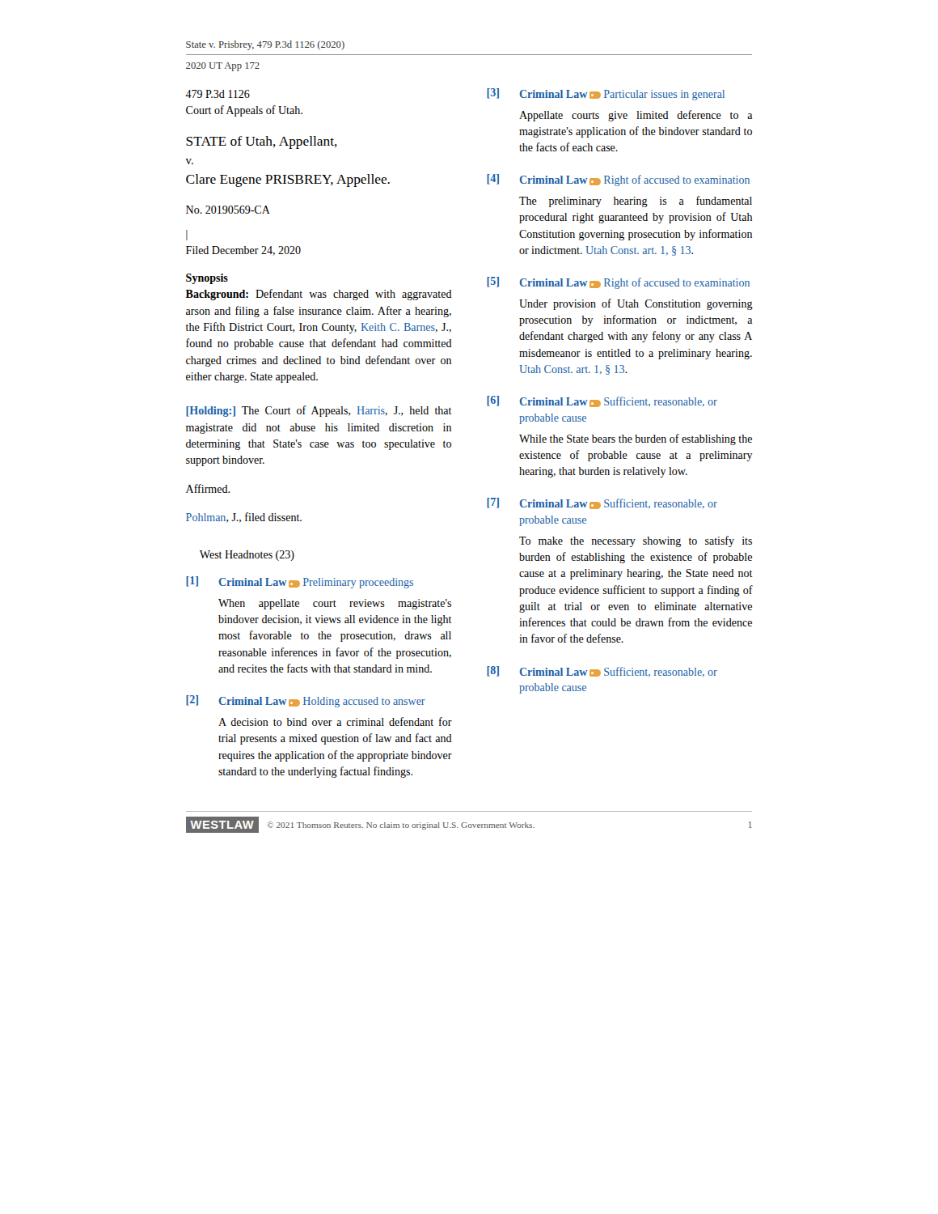State v. Prisbrey, 479 P.3d 1126 (2020)
2020 UT App 172
479 P.3d 1126
Court of Appeals of Utah.
STATE of Utah, Appellant,
v.
Clare Eugene PRISBREY, Appellee.
No. 20190569-CA
|
Filed December 24, 2020
Synopsis
Background: Defendant was charged with aggravated arson and filing a false insurance claim. After a hearing, the Fifth District Court, Iron County, Keith C. Barnes, J., found no probable cause that defendant had committed charged crimes and declined to bind defendant over on either charge. State appealed.
[Holding:] The Court of Appeals, Harris, J., held that magistrate did not abuse his limited discretion in determining that State's case was too speculative to support bindover.
Affirmed.
Pohlman, J., filed dissent.
West Headnotes (23)
[1]
Criminal Law Preliminary proceedings
When appellate court reviews magistrate's bindover decision, it views all evidence in the light most favorable to the prosecution, draws all reasonable inferences in favor of the prosecution, and recites the facts with that standard in mind.
[2]
Criminal Law Holding accused to answer
A decision to bind over a criminal defendant for trial presents a mixed question of law and fact and requires the application of the appropriate bindover standard to the underlying factual findings.
[3]
Criminal Law Particular issues in general
Appellate courts give limited deference to a magistrate's application of the bindover standard to the facts of each case.
[4]
Criminal Law Right of accused to examination
The preliminary hearing is a fundamental procedural right guaranteed by provision of Utah Constitution governing prosecution by information or indictment. Utah Const. art. 1, § 13.
[5]
Criminal Law Right of accused to examination
Under provision of Utah Constitution governing prosecution by information or indictment, a defendant charged with any felony or any class A misdemeanor is entitled to a preliminary hearing. Utah Const. art. 1, § 13.
[6]
Criminal Law Sufficient, reasonable, or probable cause
While the State bears the burden of establishing the existence of probable cause at a preliminary hearing, that burden is relatively low.
[7]
Criminal Law Sufficient, reasonable, or probable cause
To make the necessary showing to satisfy its burden of establishing the existence of probable cause at a preliminary hearing, the State need not produce evidence sufficient to support a finding of guilt at trial or even to eliminate alternative inferences that could be drawn from the evidence in favor of the defense.
[8]
Criminal Law Sufficient, reasonable, or probable cause
WESTLAW © 2021 Thomson Reuters. No claim to original U.S. Government Works. 1